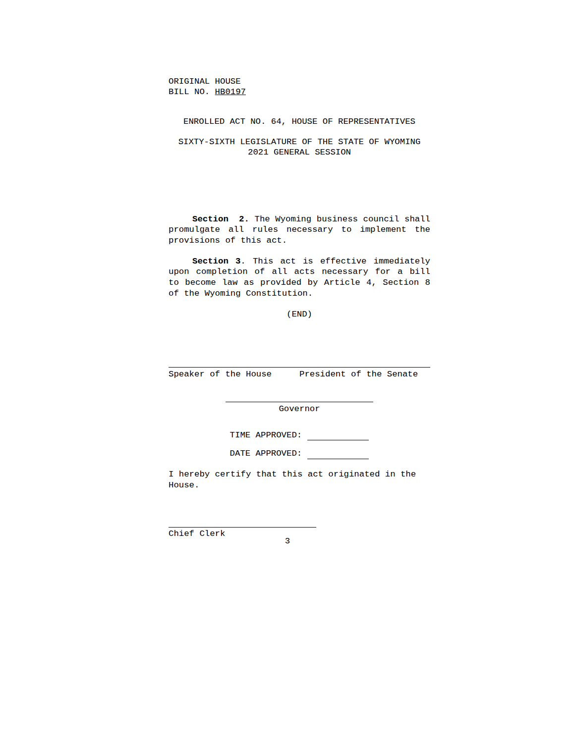ORIGINAL HOUSE BILL NO. HB0197
ENROLLED ACT NO. 64, HOUSE OF REPRESENTATIVES
SIXTY-SIXTH LEGISLATURE OF THE STATE OF WYOMING
2021 GENERAL SESSION
Section 2. The Wyoming business council shall promulgate all rules necessary to implement the provisions of this act.
Section 3. This act is effective immediately upon completion of all acts necessary for a bill to become law as provided by Article 4, Section 8 of the Wyoming Constitution.
(END)
Speaker of the House
President of the Senate
Governor
TIME APPROVED:
DATE APPROVED:
I hereby certify that this act originated in the House.
Chief Clerk
3